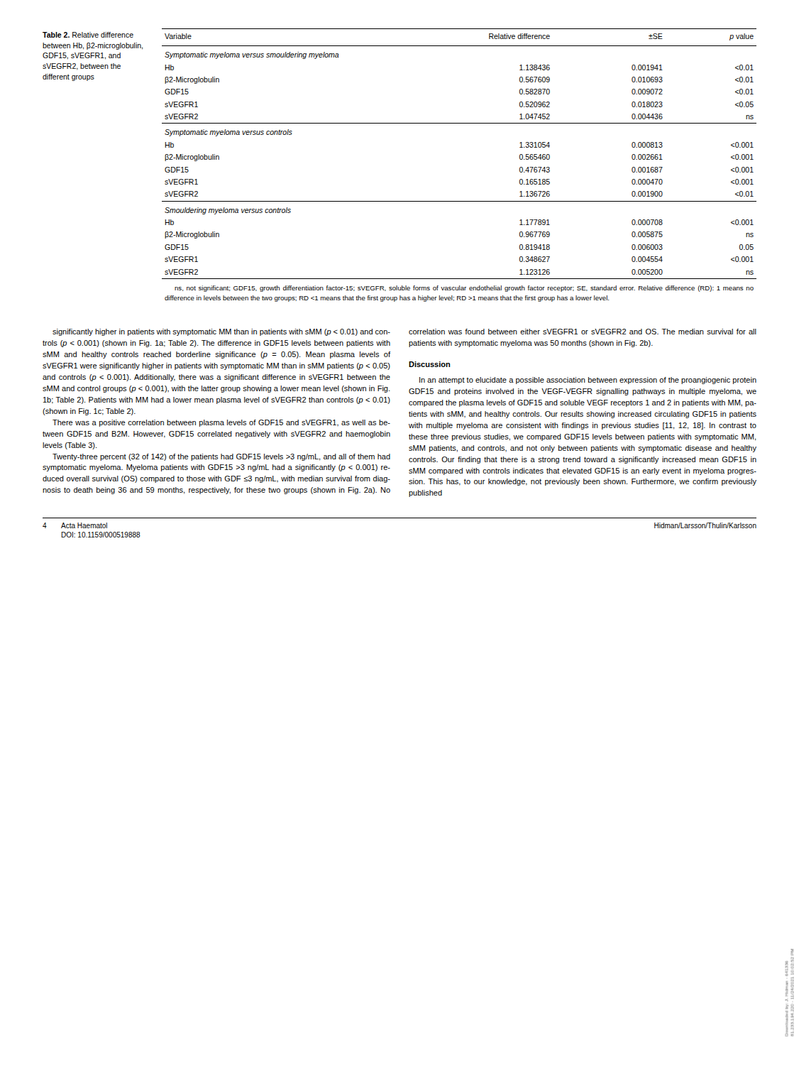Table 2. Relative difference between Hb, β2-microglobulin, GDF15, sVEGFR1, and sVEGFR2, between the different groups
| Variable | Relative difference | ±SE | p value |
| --- | --- | --- | --- |
| Symptomatic myeloma versus smouldering myeloma |
| Hb | 1.138436 | 0.001941 | <0.01 |
| β2-Microglobulin | 0.567609 | 0.010693 | <0.01 |
| GDF15 | 0.582870 | 0.009072 | <0.01 |
| sVEGFR1 | 0.520962 | 0.018023 | <0.05 |
| sVEGFR2 | 1.047452 | 0.004436 | ns |
| Symptomatic myeloma versus controls |
| Hb | 1.331054 | 0.000813 | <0.001 |
| β2-Microglobulin | 0.565460 | 0.002661 | <0.001 |
| GDF15 | 0.476743 | 0.001687 | <0.001 |
| sVEGFR1 | 0.165185 | 0.000470 | <0.001 |
| sVEGFR2 | 1.136726 | 0.001900 | <0.01 |
| Smouldering myeloma versus controls |
| Hb | 1.177891 | 0.000708 | <0.001 |
| β2-Microglobulin | 0.967769 | 0.005875 | ns |
| GDF15 | 0.819418 | 0.006003 | 0.05 |
| sVEGFR1 | 0.348627 | 0.004554 | <0.001 |
| sVEGFR2 | 1.123126 | 0.005200 | ns |
ns, not significant; GDF15, growth differentiation factor-15; sVEGFR, soluble forms of vascular endothelial growth factor receptor; SE, standard error. Relative difference (RD): 1 means no difference in levels between the two groups; RD <1 means that the first group has a higher level; RD >1 means that the first group has a lower level.
significantly higher in patients with symptomatic MM than in patients with sMM (p < 0.01) and controls (p < 0.001) (shown in Fig. 1a; Table 2). The difference in GDF15 levels between patients with sMM and healthy controls reached borderline significance (p = 0.05). Mean plasma levels of sVEGFR1 were significantly higher in patients with symptomatic MM than in sMM patients (p < 0.05) and controls (p < 0.001). Additionally, there was a significant difference in sVEGFR1 between the sMM and control groups (p < 0.001), with the latter group showing a lower mean level (shown in Fig. 1b; Table 2). Patients with MM had a lower mean plasma level of sVEGFR2 than controls (p < 0.01) (shown in Fig. 1c; Table 2).
There was a positive correlation between plasma levels of GDF15 and sVEGFR1, as well as between GDF15 and B2M. However, GDF15 correlated negatively with sVEGFR2 and haemoglobin levels (Table 3).
Twenty-three percent (32 of 142) of the patients had GDF15 levels >3 ng/mL, and all of them had symptomatic myeloma. Myeloma patients with GDF15 >3 ng/mL had a significantly (p < 0.001) reduced overall survival (OS) compared to those with GDF ≤3 ng/mL, with median survival from diagnosis to death being 36 and 59 months, respectively, for these two groups (shown in Fig. 2a). No correlation was found between either sVEGFR1 or sVEGFR2 and OS. The median survival for all patients with symptomatic myeloma was 50 months (shown in Fig. 2b).
Discussion
In an attempt to elucidate a possible association between expression of the proangiogenic protein GDF15 and proteins involved in the VEGF-VEGFR signalling pathways in multiple myeloma, we compared the plasma levels of GDF15 and soluble VEGF receptors 1 and 2 in patients with MM, patients with sMM, and healthy controls. Our results showing increased circulating GDF15 in patients with multiple myeloma are consistent with findings in previous studies [11, 12, 18]. In contrast to these three previous studies, we compared GDF15 levels between patients with symptomatic MM, sMM patients, and controls, and not only between patients with symptomatic disease and healthy controls. Our finding that there is a strong trend toward a significantly increased mean GDF15 in sMM compared with controls indicates that elevated GDF15 is an early event in myeloma progression. This has, to our knowledge, not previously been shown. Furthermore, we confirm previously published
4
Acta Haematol
DOI: 10.1159/000519888
Hidman/Larsson/Thulin/Karlsson
Downloaded by: J. Hidman - 641336
81.233.194.220 - 11/24/2021 10:02:52 PM